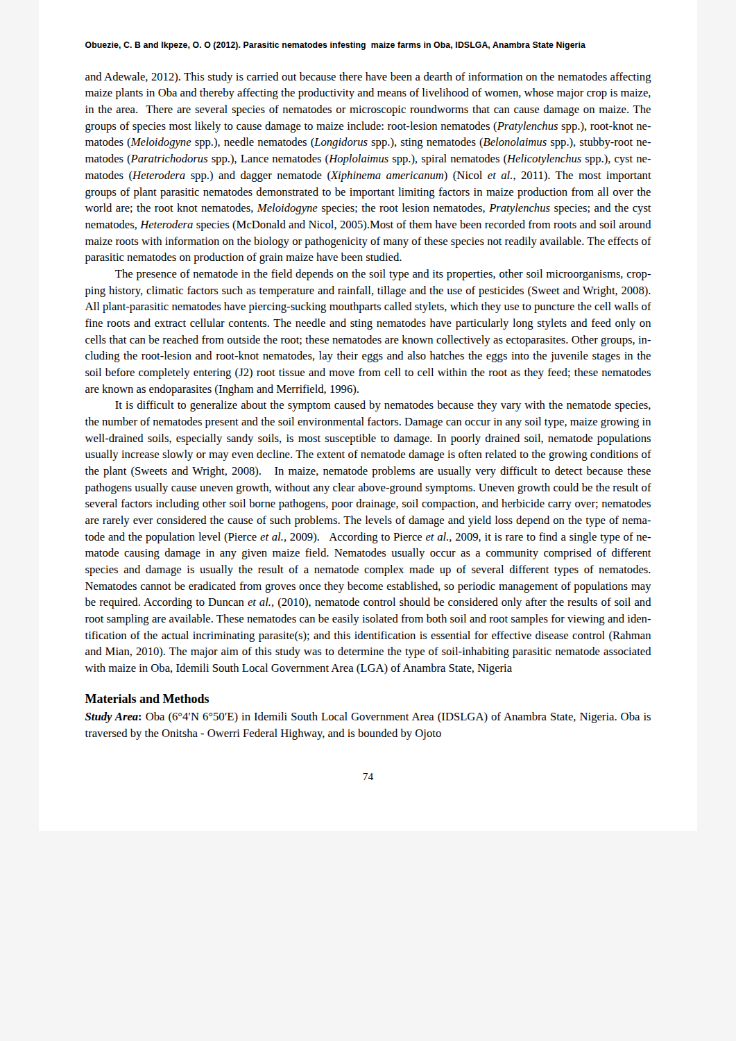Obuezie, C. B and Ikpeze, O. O (2012). Parasitic nematodes infesting maize farms in Oba, IDSLGA, Anambra State Nigeria
and Adewale, 2012). This study is carried out because there have been a dearth of information on the nematodes affecting maize plants in Oba and thereby affecting the productivity and means of livelihood of women, whose major crop is maize, in the area. There are several species of nematodes or microscopic roundworms that can cause damage on maize. The groups of species most likely to cause damage to maize include: root-lesion nematodes (Pratylenchus spp.), root-knot nematodes (Meloidogyne spp.), needle nematodes (Longidorus spp.), sting nematodes (Belonolaimus spp.), stubby-root nematodes (Paratrichodorus spp.), Lance nematodes (Hoplolaimus spp.), spiral nematodes (Helicotylenchus spp.), cyst nematodes (Heterodera spp.) and dagger nematode (Xiphinema americanum) (Nicol et al., 2011). The most important groups of plant parasitic nematodes demonstrated to be important limiting factors in maize production from all over the world are; the root knot nematodes, Meloidogyne species; the root lesion nematodes, Pratylenchus species; and the cyst nematodes, Heterodera species (McDonald and Nicol, 2005).Most of them have been recorded from roots and soil around maize roots with information on the biology or pathogenicity of many of these species not readily available. The effects of parasitic nematodes on production of grain maize have been studied.
The presence of nematode in the field depends on the soil type and its properties, other soil microorganisms, cropping history, climatic factors such as temperature and rainfall, tillage and the use of pesticides (Sweet and Wright, 2008). All plant-parasitic nematodes have piercing-sucking mouthparts called stylets, which they use to puncture the cell walls of fine roots and extract cellular contents. The needle and sting nematodes have particularly long stylets and feed only on cells that can be reached from outside the root; these nematodes are known collectively as ectoparasites. Other groups, including the root-lesion and root-knot nematodes, lay their eggs and also hatches the eggs into the juvenile stages in the soil before completely entering (J2) root tissue and move from cell to cell within the root as they feed; these nematodes are known as endoparasites (Ingham and Merrifield, 1996).
It is difficult to generalize about the symptom caused by nematodes because they vary with the nematode species, the number of nematodes present and the soil environmental factors. Damage can occur in any soil type, maize growing in well-drained soils, especially sandy soils, is most susceptible to damage. In poorly drained soil, nematode populations usually increase slowly or may even decline. The extent of nematode damage is often related to the growing conditions of the plant (Sweets and Wright, 2008). In maize, nematode problems are usually very difficult to detect because these pathogens usually cause uneven growth, without any clear above-ground symptoms. Uneven growth could be the result of several factors including other soil borne pathogens, poor drainage, soil compaction, and herbicide carry over; nematodes are rarely ever considered the cause of such problems. The levels of damage and yield loss depend on the type of nematode and the population level (Pierce et al., 2009). According to Pierce et al., 2009, it is rare to find a single type of nematode causing damage in any given maize field. Nematodes usually occur as a community comprised of different species and damage is usually the result of a nematode complex made up of several different types of nematodes. Nematodes cannot be eradicated from groves once they become established, so periodic management of populations may be required. According to Duncan et al., (2010), nematode control should be considered only after the results of soil and root sampling are available. These nematodes can be easily isolated from both soil and root samples for viewing and identification of the actual incriminating parasite(s); and this identification is essential for effective disease control (Rahman and Mian, 2010). The major aim of this study was to determine the type of soil-inhabiting parasitic nematode associated with maize in Oba, Idemili South Local Government Area (LGA) of Anambra State, Nigeria
Materials and Methods
Study Area: Oba (6°4′N 6°50′E) in Idemili South Local Government Area (IDSLGA) of Anambra State, Nigeria. Oba is traversed by the Onitsha - Owerri Federal Highway, and is bounded by Ojoto
74